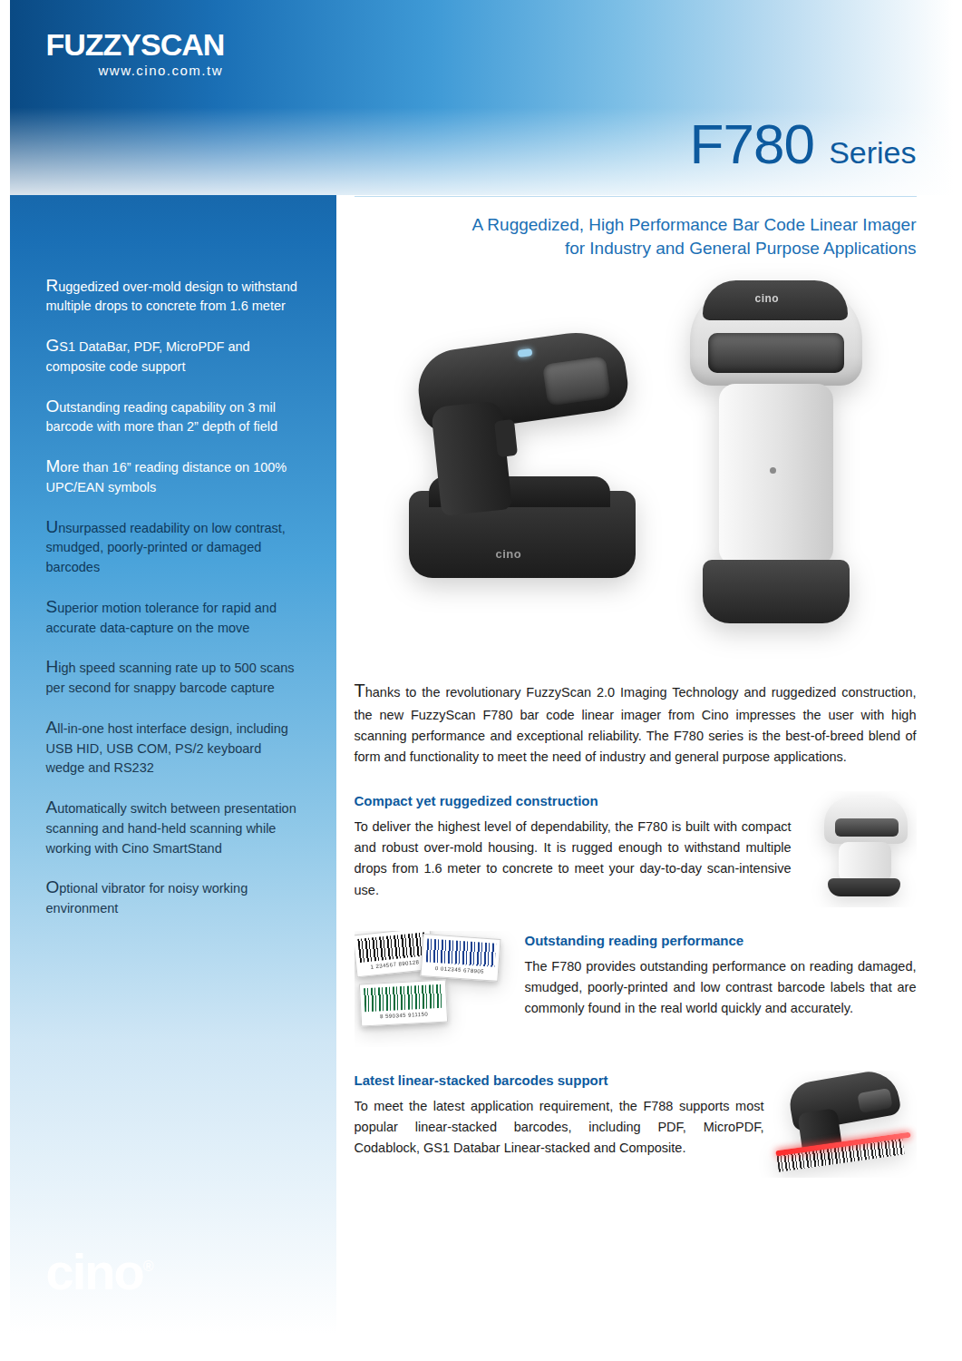FUZZYSCAN
www.cino.com.tw
F780 Series
A Ruggedized, High Performance Bar Code Linear Imager
for Industry and General Purpose Applications
Ruggedized over-mold design to withstand multiple drops to concrete from 1.6 meter
GS1 DataBar, PDF, MicroPDF and composite code support
Outstanding reading capability on 3 mil barcode with more than 2” depth of field
More than 16” reading distance on 100% UPC/EAN symbols
Unsurpassed readability on low contrast, smudged, poorly-printed or damaged barcodes
Superior motion tolerance for rapid and accurate data-capture on the move
High speed scanning rate up to 500 scans per second for snappy barcode capture
All-in-one host interface design, including USB HID, USB COM, PS/2 keyboard wedge and RS232
Automatically switch between presentation scanning and hand-held scanning while working with Cino SmartStand
Optional vibrator for noisy working environment
cino
cino
Thanks to the revolutionary FuzzyScan 2.0 Imaging Technology and ruggedized construction, the new FuzzyScan F780 bar code linear imager from Cino impresses the user with high scanning performance and exceptional reliability. The F780 series is the best-of-breed blend of form and functionality to meet the need of industry and general purpose applications.
Compact yet ruggedized construction
To deliver the highest level of dependability, the F780 is built with compact and robust over-mold housing. It is rugged enough to withstand multiple drops from 1.6 meter to concrete to meet your day-to-day scan-intensive use.
1 234567 890128
0 012345 678905
8 590345 911150
Outstanding reading performance
The F780 provides outstanding performance on reading damaged, smudged, poorly-printed and low contrast barcode labels that are commonly found in the real world quickly and accurately.
Latest linear-stacked barcodes support
To meet the latest application requirement, the F788 supports most popular linear-stacked barcodes, including PDF, MicroPDF, Codablock, GS1 Databar Linear-stacked and Composite.
cino®